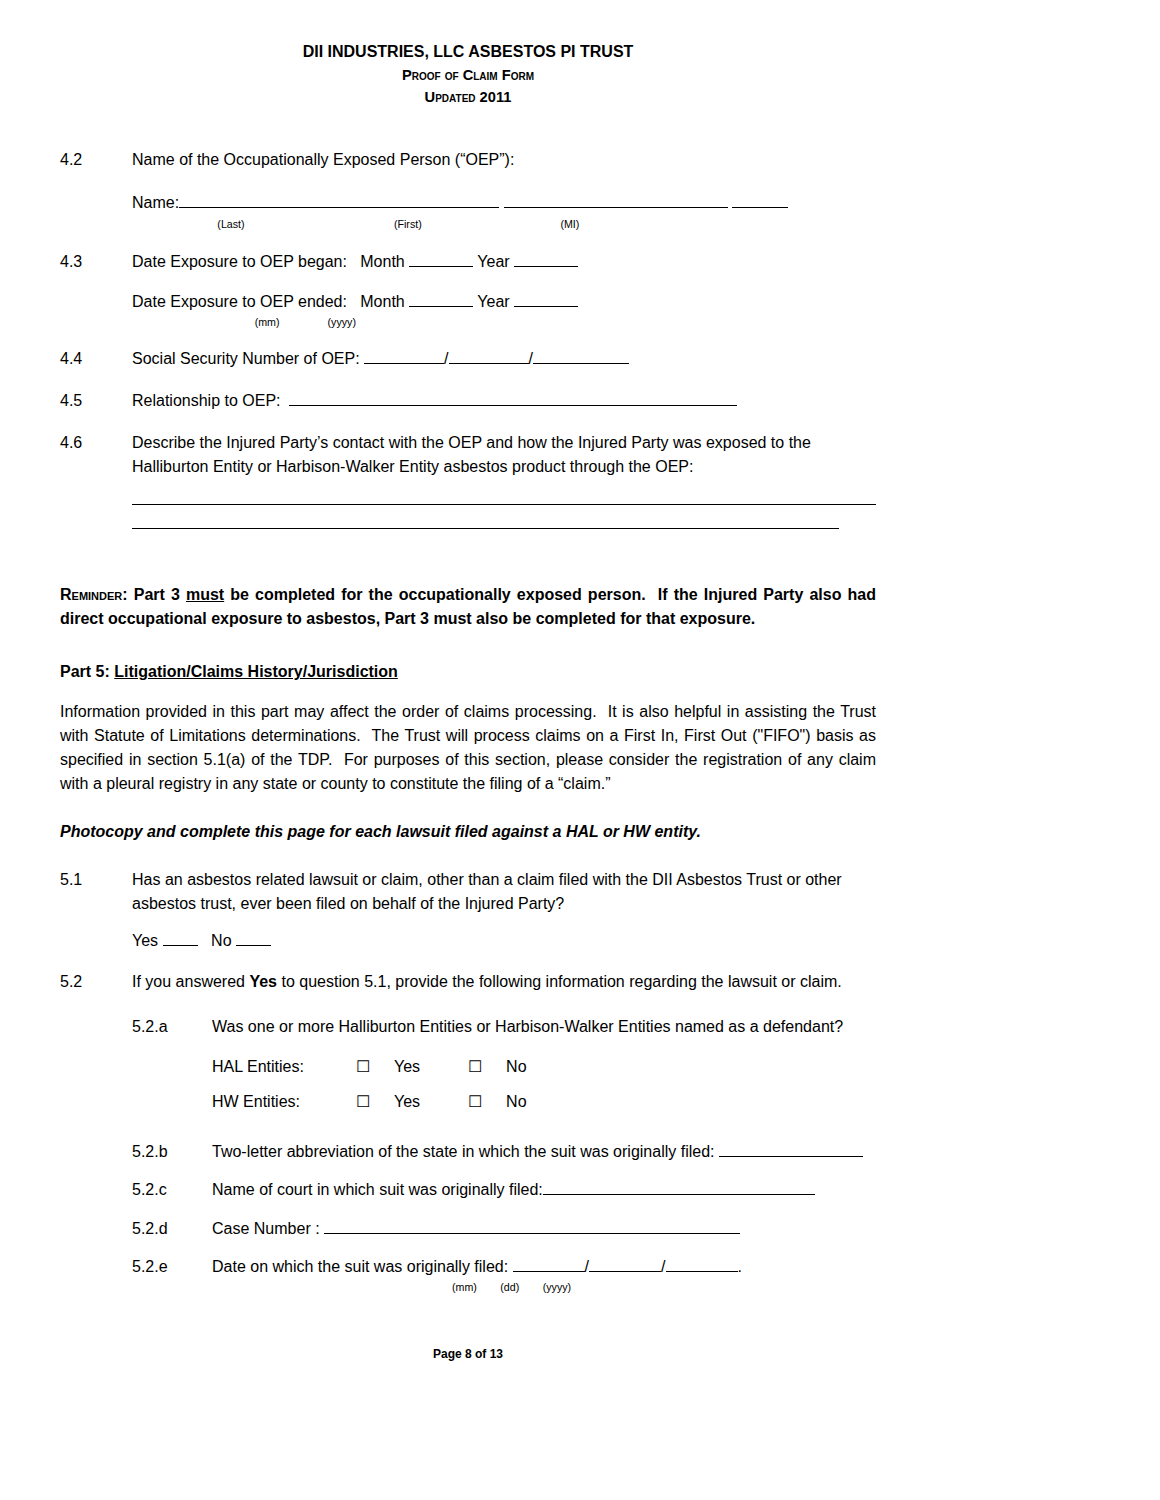DII INDUSTRIES, LLC ASBESTOS PI TRUST
Proof of Claim Form
Updated 2011
4.2
Name of the Occupationally Exposed Person (“OEP”):
Name:
(Last) (First) (MI)
4.3
Date Exposure to OEP began: Month Year
Date Exposure to OEP ended: Month Year
(mm)(yyyy)
4.4
Social Security Number of OEP: / /
4.5
Relationship to OEP:
4.6
Describe the Injured Party’s contact with the OEP and how the Injured Party was exposed to the Halliburton Entity or Harbison-Walker Entity asbestos product through the OEP:
Reminder: Part 3 must be completed for the occupationally exposed person. If the Injured Party also had direct occupational exposure to asbestos, Part 3 must also be completed for that exposure.
Part 5: Litigation/Claims History/Jurisdiction
Information provided in this part may affect the order of claims processing. It is also helpful in assisting the Trust with Statute of Limitations determinations. The Trust will process claims on a First In, First Out ("FIFO") basis as specified in section 5.1(a) of the TDP. For purposes of this section, please consider the registration of any claim with a pleural registry in any state or county to constitute the filing of a “claim.”
Photocopy and complete this page for each lawsuit filed against a HAL or HW entity.
5.1
Has an asbestos related lawsuit or claim, other than a claim filed with the DII Asbestos Trust or other asbestos trust, ever been filed on behalf of the Injured Party?
Yes No
5.2
If you answered Yes to question 5.1, provide the following information regarding the lawsuit or claim.
5.2.a
Was one or more Halliburton Entities or Harbison-Walker Entities named as a defendant?
HAL Entities: ☐ Yes ☐ No
HW Entities: ☐ Yes ☐ No
5.2.b
Two-letter abbreviation of the state in which the suit was originally filed:
5.2.c
Name of court in which suit was originally filed:
5.2.d
Case Number :
5.2.e
Date on which the suit was originally filed: / / .
(mm)(dd)(yyyy)
Page 8 of 13